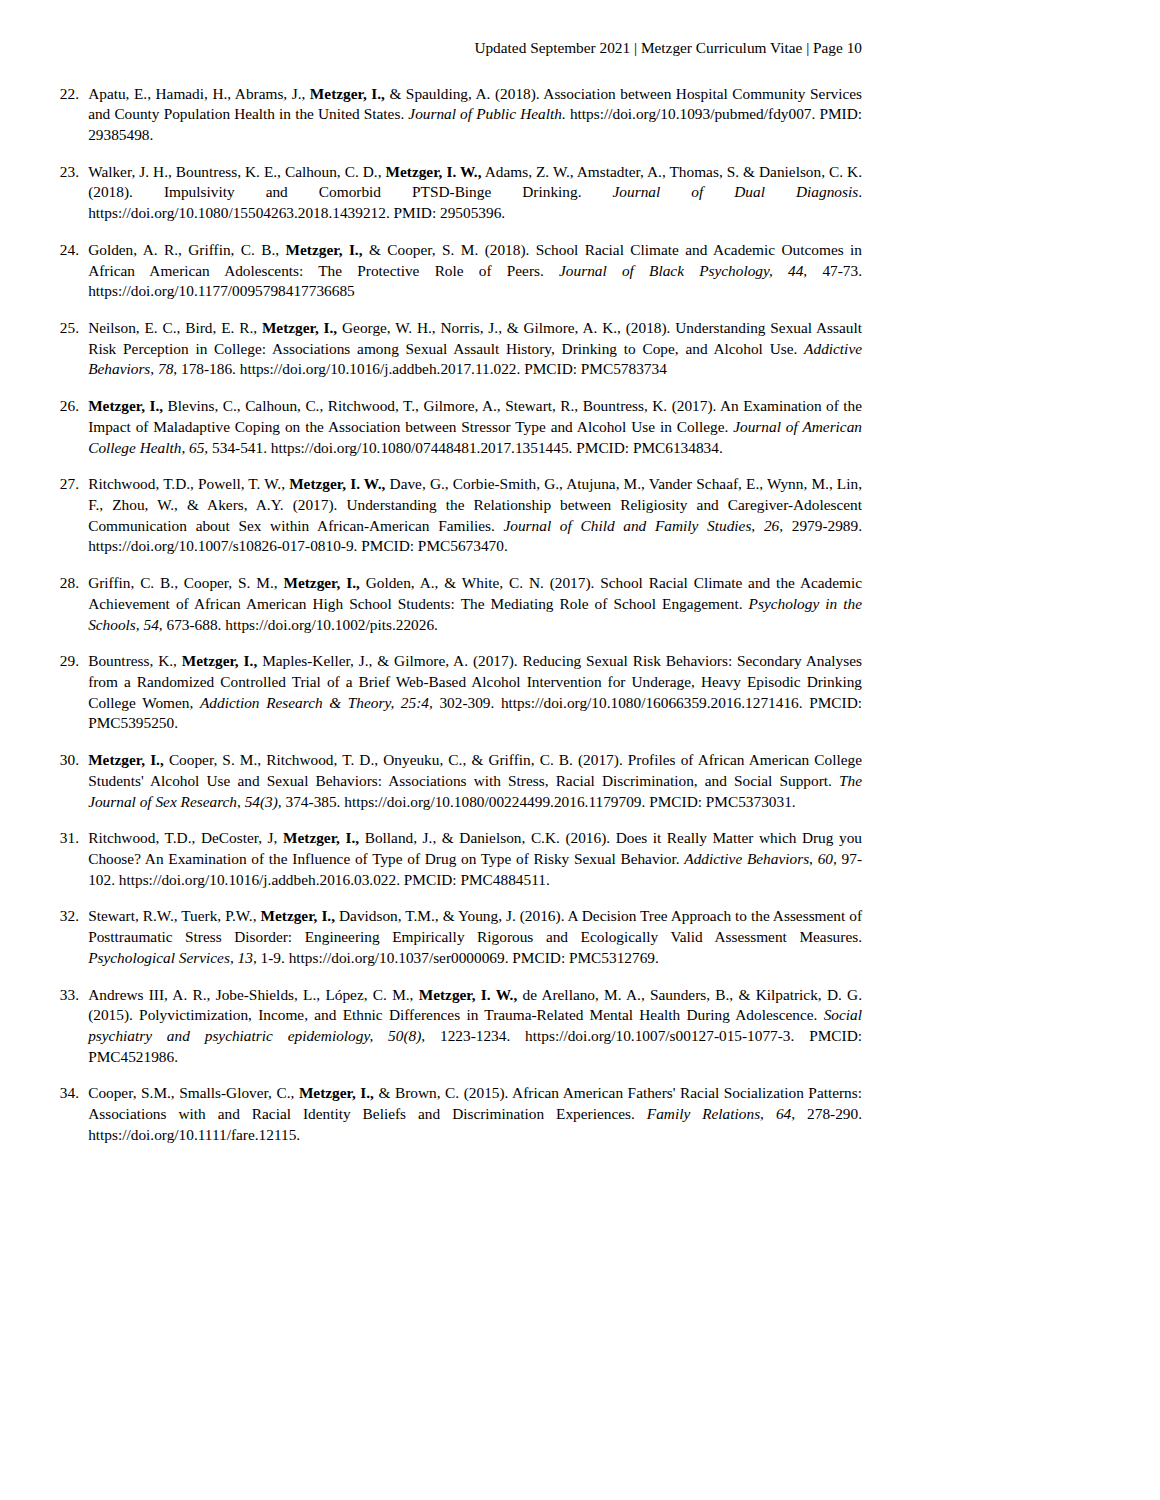Updated September 2021 | Metzger Curriculum Vitae | Page 10
Apatu, E., Hamadi, H., Abrams, J., Metzger, I., & Spaulding, A. (2018). Association between Hospital Community Services and County Population Health in the United States. Journal of Public Health. https://doi.org/10.1093/pubmed/fdy007. PMID: 29385498.
Walker, J. H., Bountress, K. E., Calhoun, C. D., Metzger, I. W., Adams, Z. W., Amstadter, A., Thomas, S. & Danielson, C. K. (2018). Impulsivity and Comorbid PTSD-Binge Drinking. Journal of Dual Diagnosis. https://doi.org/10.1080/15504263.2018.1439212. PMID: 29505396.
Golden, A. R., Griffin, C. B., Metzger, I., & Cooper, S. M. (2018). School Racial Climate and Academic Outcomes in African American Adolescents: The Protective Role of Peers. Journal of Black Psychology, 44, 47-73. https://doi.org/10.1177/0095798417736685
Neilson, E. C., Bird, E. R., Metzger, I., George, W. H., Norris, J., & Gilmore, A. K., (2018). Understanding Sexual Assault Risk Perception in College: Associations among Sexual Assault History, Drinking to Cope, and Alcohol Use. Addictive Behaviors, 78, 178-186. https://doi.org/10.1016/j.addbeh.2017.11.022. PMCID: PMC5783734
Metzger, I., Blevins, C., Calhoun, C., Ritchwood, T., Gilmore, A., Stewart, R., Bountress, K. (2017). An Examination of the Impact of Maladaptive Coping on the Association between Stressor Type and Alcohol Use in College. Journal of American College Health, 65, 534-541. https://doi.org/10.1080/07448481.2017.1351445. PMCID: PMC6134834.
Ritchwood, T.D., Powell, T. W., Metzger, I. W., Dave, G., Corbie-Smith, G., Atujuna, M., Vander Schaaf, E., Wynn, M., Lin, F., Zhou, W., & Akers, A.Y. (2017). Understanding the Relationship between Religiosity and Caregiver-Adolescent Communication about Sex within African-American Families. Journal of Child and Family Studies, 26, 2979-2989. https://doi.org/10.1007/s10826-017-0810-9. PMCID: PMC5673470.
Griffin, C. B., Cooper, S. M., Metzger, I., Golden, A., & White, C. N. (2017). School Racial Climate and the Academic Achievement of African American High School Students: The Mediating Role of School Engagement. Psychology in the Schools, 54, 673-688. https://doi.org/10.1002/pits.22026.
Bountress, K., Metzger, I., Maples-Keller, J., & Gilmore, A. (2017). Reducing Sexual Risk Behaviors: Secondary Analyses from a Randomized Controlled Trial of a Brief Web-Based Alcohol Intervention for Underage, Heavy Episodic Drinking College Women, Addiction Research & Theory, 25:4, 302-309. https://doi.org/10.1080/16066359.2016.1271416. PMCID: PMC5395250.
Metzger, I., Cooper, S. M., Ritchwood, T. D., Onyeuku, C., & Griffin, C. B. (2017). Profiles of African American College Students' Alcohol Use and Sexual Behaviors: Associations with Stress, Racial Discrimination, and Social Support. The Journal of Sex Research, 54(3), 374-385. https://doi.org/10.1080/00224499.2016.1179709. PMCID: PMC5373031.
Ritchwood, T.D., DeCoster, J, Metzger, I., Bolland, J., & Danielson, C.K. (2016). Does it Really Matter which Drug you Choose? An Examination of the Influence of Type of Drug on Type of Risky Sexual Behavior. Addictive Behaviors, 60, 97-102. https://doi.org/10.1016/j.addbeh.2016.03.022. PMCID: PMC4884511.
Stewart, R.W., Tuerk, P.W., Metzger, I., Davidson, T.M., & Young, J. (2016). A Decision Tree Approach to the Assessment of Posttraumatic Stress Disorder: Engineering Empirically Rigorous and Ecologically Valid Assessment Measures. Psychological Services, 13, 1-9. https://doi.org/10.1037/ser0000069. PMCID: PMC5312769.
Andrews III, A. R., Jobe-Shields, L., López, C. M., Metzger, I. W., de Arellano, M. A., Saunders, B., & Kilpatrick, D. G. (2015). Polyvictimization, Income, and Ethnic Differences in Trauma-Related Mental Health During Adolescence. Social psychiatry and psychiatric epidemiology, 50(8), 1223-1234. https://doi.org/10.1007/s00127-015-1077-3. PMCID: PMC4521986.
Cooper, S.M., Smalls-Glover, C., Metzger, I., & Brown, C. (2015). African American Fathers' Racial Socialization Patterns: Associations with and Racial Identity Beliefs and Discrimination Experiences. Family Relations, 64, 278-290. https://doi.org/10.1111/fare.12115.